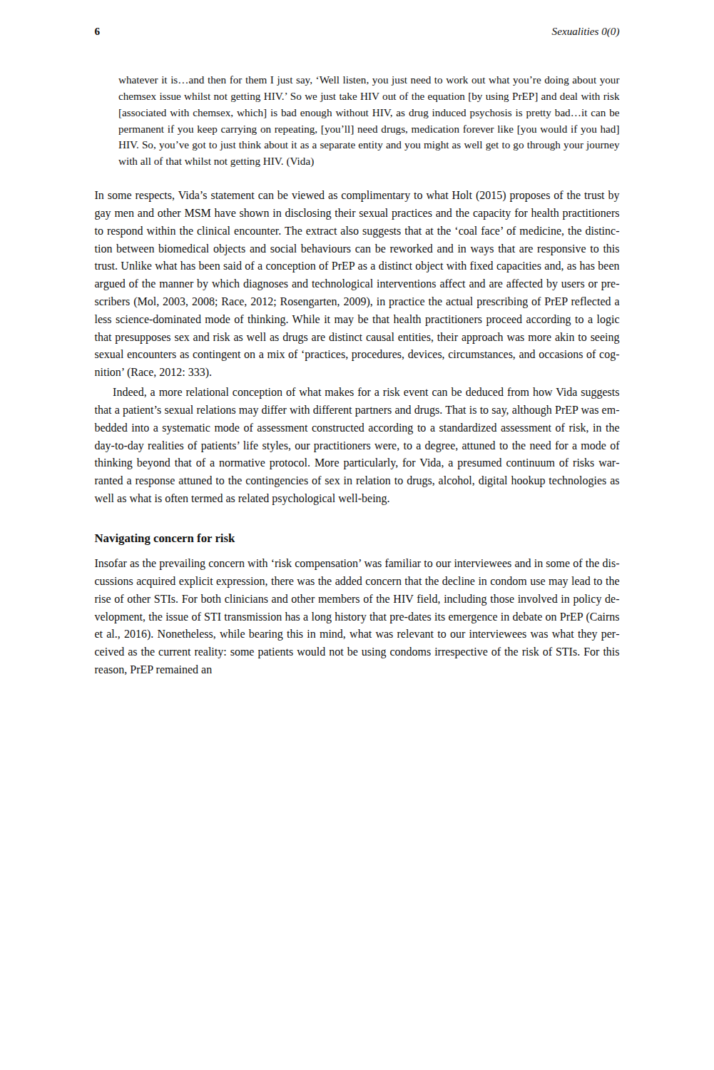6 Sexualities 0(0)
whatever it is…and then for them I just say, ‘Well listen, you just need to work out what you’re doing about your chemsex issue whilst not getting HIV.’ So we just take HIV out of the equation [by using PrEP] and deal with risk [associated with chemsex, which] is bad enough without HIV, as drug induced psychosis is pretty bad…it can be permanent if you keep carrying on repeating, [you’ll] need drugs, medication forever like [you would if you had] HIV. So, you’ve got to just think about it as a separate entity and you might as well get to go through your journey with all of that whilst not getting HIV. (Vida)
In some respects, Vida’s statement can be viewed as complimentary to what Holt (2015) proposes of the trust by gay men and other MSM have shown in disclosing their sexual practices and the capacity for health practitioners to respond within the clinical encounter. The extract also suggests that at the ‘coal face’ of medicine, the distinction between biomedical objects and social behaviours can be reworked and in ways that are responsive to this trust. Unlike what has been said of a conception of PrEP as a distinct object with fixed capacities and, as has been argued of the manner by which diagnoses and technological interventions affect and are affected by users or prescribers (Mol, 2003, 2008; Race, 2012; Rosengarten, 2009), in practice the actual prescribing of PrEP reflected a less science-dominated mode of thinking. While it may be that health practitioners proceed according to a logic that presupposes sex and risk as well as drugs are distinct causal entities, their approach was more akin to seeing sexual encounters as contingent on a mix of ‘practices, procedures, devices, circumstances, and occasions of cognition’ (Race, 2012: 333).
Indeed, a more relational conception of what makes for a risk event can be deduced from how Vida suggests that a patient’s sexual relations may differ with different partners and drugs. That is to say, although PrEP was embedded into a systematic mode of assessment constructed according to a standardized assessment of risk, in the day-to-day realities of patients’ life styles, our practitioners were, to a degree, attuned to the need for a mode of thinking beyond that of a normative protocol. More particularly, for Vida, a presumed continuum of risks warranted a response attuned to the contingencies of sex in relation to drugs, alcohol, digital hookup technologies as well as what is often termed as related psychological well-being.
Navigating concern for risk
Insofar as the prevailing concern with ‘risk compensation’ was familiar to our interviewees and in some of the discussions acquired explicit expression, there was the added concern that the decline in condom use may lead to the rise of other STIs. For both clinicians and other members of the HIV field, including those involved in policy development, the issue of STI transmission has a long history that pre-dates its emergence in debate on PrEP (Cairns et al., 2016). Nonetheless, while bearing this in mind, what was relevant to our interviewees was what they perceived as the current reality: some patients would not be using condoms irrespective of the risk of STIs. For this reason, PrEP remained an